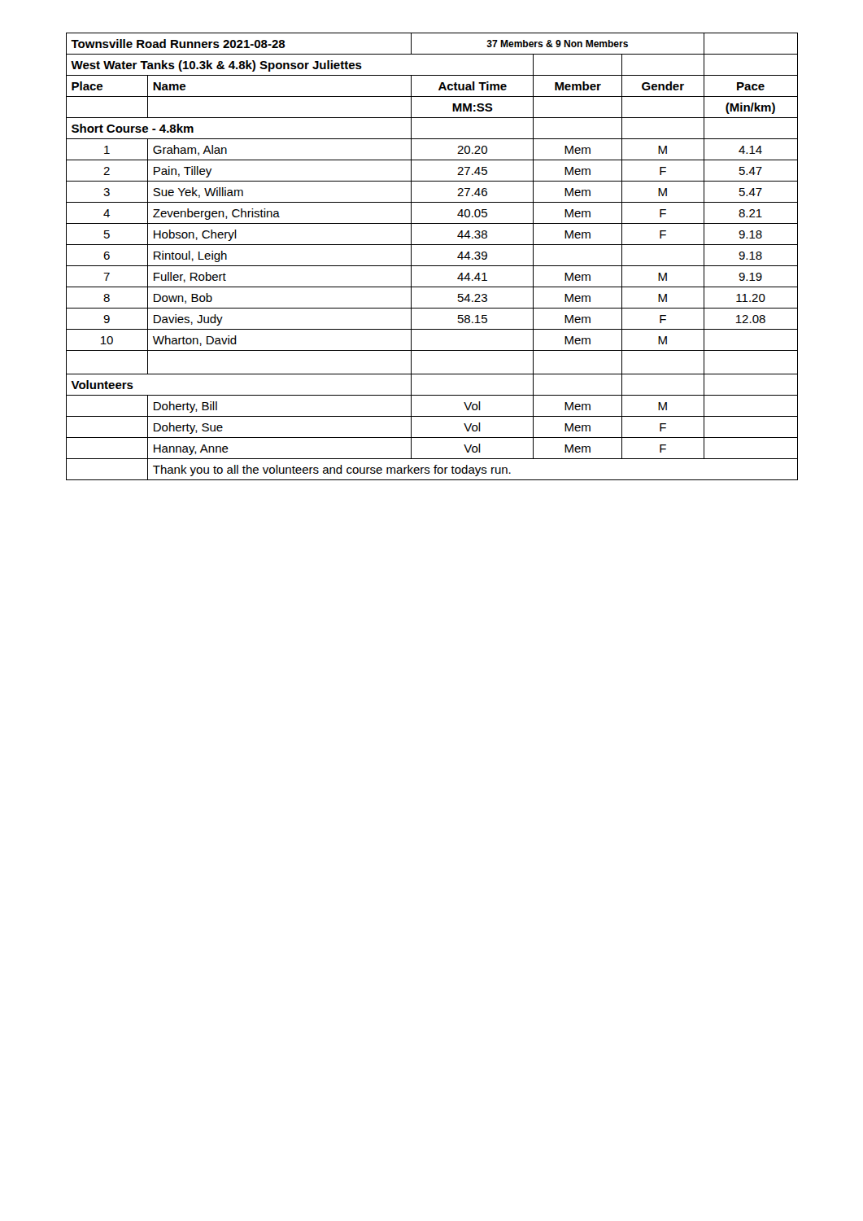| Townsville Road Runners 2021-08-28 | 37 Members & 9 Non Members | |
| West Water Tanks (10.3k & 4.8k) Sponsor Juliettes | | | |
| Place | Name | Actual Time | Member | Gender | Pace |
| | | MM:SS | | | (Min/km) |
| Short Course - 4.8km | | | | |
| 1 | Graham, Alan | 20.20 | Mem | M | 4.14 |
| 2 | Pain, Tilley | 27.45 | Mem | F | 5.47 |
| 3 | Sue Yek, William | 27.46 | Mem | M | 5.47 |
| 4 | Zevenbergen, Christina | 40.05 | Mem | F | 8.21 |
| 5 | Hobson, Cheryl | 44.38 | Mem | F | 9.18 |
| 6 | Rintoul, Leigh | 44.39 | | | 9.18 |
| 7 | Fuller, Robert | 44.41 | Mem | M | 9.19 |
| 8 | Down, Bob | 54.23 | Mem | M | 11.20 |
| 9 | Davies, Judy | 58.15 | Mem | F | 12.08 |
| 10 | Wharton, David | | Mem | M | |
| Volunteers | | | | |
| | Doherty, Bill | Vol | Mem | M | |
| | Doherty, Sue | Vol | Mem | F | |
| | Hannay, Anne | Vol | Mem | F | |
| | Thank you to all the volunteers and course markers for todays run. |